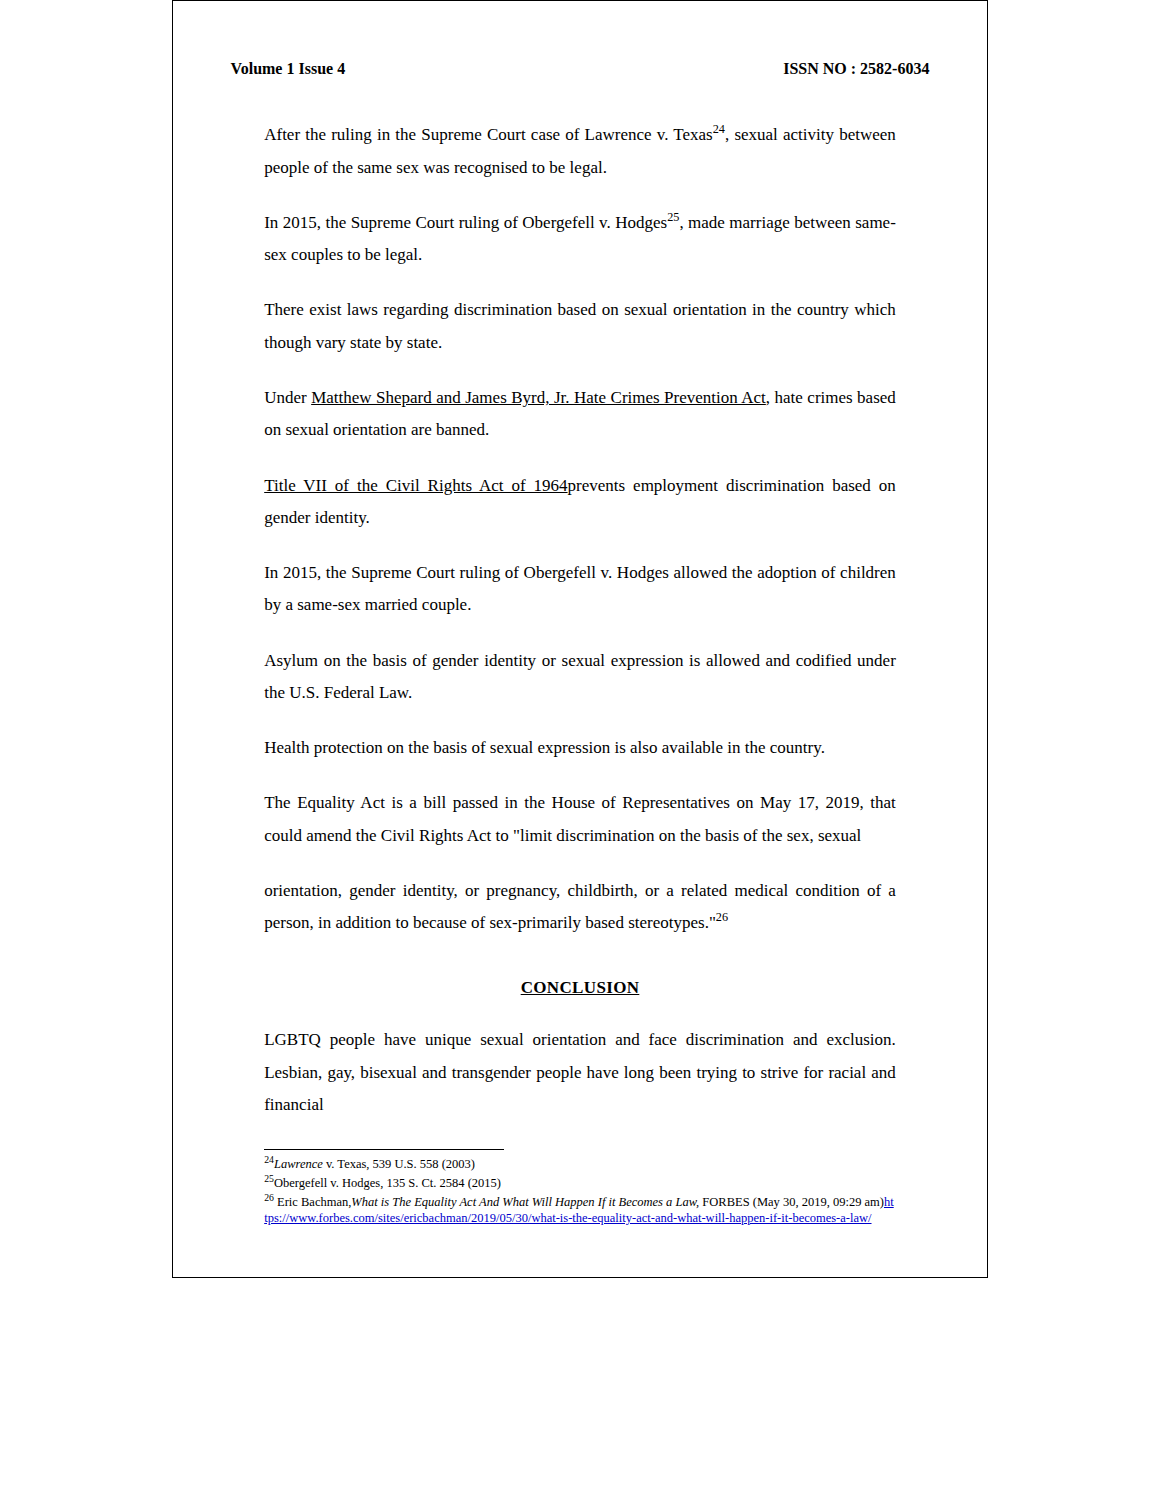Volume 1 Issue 4 ISSN NO : 2582-6034
After the ruling in the Supreme Court case of Lawrence v. Texas24, sexual activity between people of the same sex was recognised to be legal.
In 2015, the Supreme Court ruling of Obergefell v. Hodges25, made marriage between same-sex couples to be legal.
There exist laws regarding discrimination based on sexual orientation in the country which though vary state by state.
Under Matthew Shepard and James Byrd, Jr. Hate Crimes Prevention Act, hate crimes based on sexual orientation are banned.
Title VII of the Civil Rights Act of 1964prevents employment discrimination based on gender identity.
In 2015, the Supreme Court ruling of Obergefell v. Hodges allowed the adoption of children by a same-sex married couple.
Asylum on the basis of gender identity or sexual expression is allowed and codified under the U.S. Federal Law.
Health protection on the basis of sexual expression is also available in the country.
The Equality Act is a bill passed in the House of Representatives on May 17, 2019, that could amend the Civil Rights Act to "limit discrimination on the basis of the sex, sexual
orientation, gender identity, or pregnancy, childbirth, or a related medical condition of a person, in addition to because of sex-primarily based stereotypes."26
CONCLUSION
LGBTQ people have unique sexual orientation and face discrimination and exclusion. Lesbian, gay, bisexual and transgender people have long been trying to strive for racial and financial
24 Lawrence v. Texas, 539 U.S. 558 (2003)
25 Obergefell v. Hodges, 135 S. Ct. 2584 (2015)
26 Eric Bachman,What is The Equality Act And What Will Happen If it Becomes a Law, FORBES (May 30, 2019, 09:29 am)https://www.forbes.com/sites/ericbachman/2019/05/30/what-is-the-equality-act-and-what-will-happen-if-it-becomes-a-law/